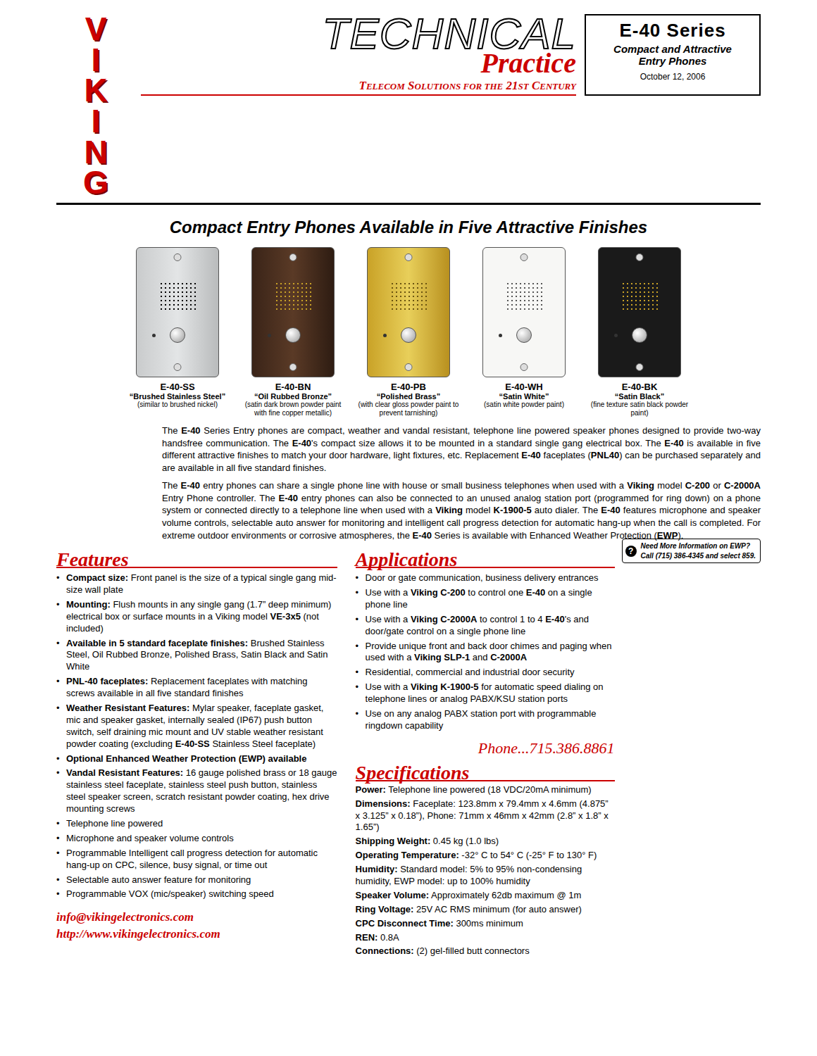VIKING
TECHNICAL
Practice
TELECOM SOLUTIONS FOR THE 21ST CENTURY
E-40 Series
Compact and Attractive
Entry Phones
October 12, 2006
Compact Entry Phones Available in Five Attractive Finishes
E-40-SS
“Brushed Stainless Steel”
(similar to brushed nickel)
E-40-BN
“Oil Rubbed Bronze”
(satin dark brown powder paint with fine copper metallic)
E-40-PB
“Polished Brass”
(with clear gloss powder paint to prevent tarnishing)
E-40-WH
“Satin White”
(satin white powder paint)
E-40-BK
“Satin Black”
(fine texture satin black powder paint)
The E-40 Series Entry phones are compact, weather and vandal resistant, telephone line powered speaker phones designed to provide two-way handsfree communication. The E-40's compact size allows it to be mounted in a standard single gang electrical box. The E-40 is available in five different attractive finishes to match your door hardware, light fixtures, etc. Replacement E-40 faceplates (PNL40) can be purchased separately and are available in all five standard finishes.
The E-40 entry phones can share a single phone line with house or small business telephones when used with a Viking model C-200 or C-2000A Entry Phone controller. The E-40 entry phones can also be connected to an unused analog station port (programmed for ring down) on a phone system or connected directly to a telephone line when used with a Viking model K-1900-5 auto dialer. The E-40 features microphone and speaker volume controls, selectable auto answer for monitoring and intelligent call progress detection for automatic hang-up when the call is completed. For extreme outdoor environments or corrosive atmospheres, the E-40 Series is available with Enhanced Weather Protection (EWP). Need More Information on EWP?
Call (715) 386-4345 and select 859.
Features
Compact size: Front panel is the size of a typical single gang mid-size wall plate
Mounting: Flush mounts in any single gang (1.7” deep minimum) electrical box or surface mounts in a Viking model VE-3x5 (not included)
Available in 5 standard faceplate finishes: Brushed Stainless Steel, Oil Rubbed Bronze, Polished Brass, Satin Black and Satin White
PNL-40 faceplates: Replacement faceplates with matching screws available in all five standard finishes
Weather Resistant Features: Mylar speaker, faceplate gasket, mic and speaker gasket, internally sealed (IP67) push button switch, self draining mic mount and UV stable weather resistant powder coating (excluding E-40-SS Stainless Steel faceplate)
Optional Enhanced Weather Protection (EWP) available
Vandal Resistant Features: 16 gauge polished brass or 18 gauge stainless steel faceplate, stainless steel push button, stainless steel speaker screen, scratch resistant powder coating, hex drive mounting screws
Telephone line powered
Microphone and speaker volume controls
Programmable Intelligent call progress detection for automatic hang-up on CPC, silence, busy signal, or time out
Selectable auto answer feature for monitoring
Programmable VOX (mic/speaker) switching speed
info@vikingelectronics.com
http://www.vikingelectronics.com
Applications
Door or gate communication, business delivery entrances
Use with a Viking C-200 to control one E-40 on a single phone line
Use with a Viking C-2000A to control 1 to 4 E-40's and door/gate control on a single phone line
Provide unique front and back door chimes and paging when used with a Viking SLP-1 and C-2000A
Residential, commercial and industrial door security
Use with a Viking K-1900-5 for automatic speed dialing on telephone lines or analog PABX/KSU station ports
Use on any analog PABX station port with programmable ringdown capability
Phone...715.386.8861
Specifications
Power: Telephone line powered (18 VDC/20mA minimum)
Dimensions: Faceplate: 123.8mm x 79.4mm x 4.6mm (4.875” x 3.125” x 0.18”), Phone: 71mm x 46mm x 42mm (2.8” x 1.8” x 1.65”)
Shipping Weight: 0.45 kg (1.0 lbs)
Operating Temperature: -32° C to 54° C (-25° F to 130° F)
Humidity: Standard model: 5% to 95% non-condensing humidity, EWP model: up to 100% humidity
Speaker Volume: Approximately 62db maximum @ 1m
Ring Voltage: 25V AC RMS minimum (for auto answer)
CPC Disconnect Time: 300ms minimum
REN: 0.8A
Connections: (2) gel-filled butt connectors